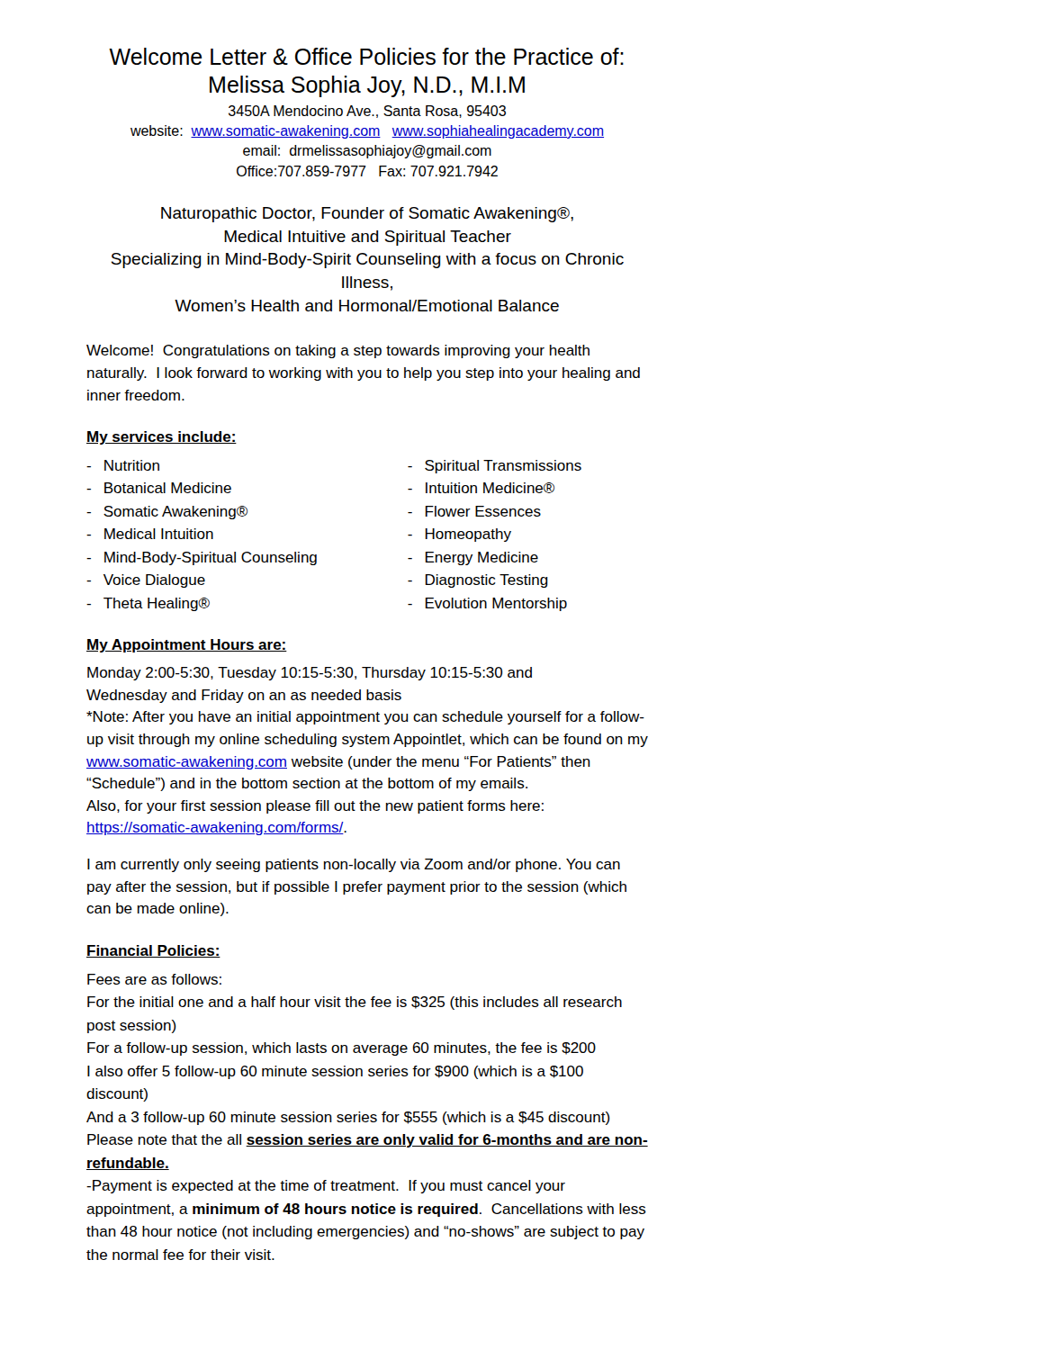Welcome Letter & Office Policies for the Practice of: Melissa Sophia Joy, N.D., M.I.M
3450A Mendocino Ave., Santa Rosa, 95403
website: www.somatic-awakening.com www.sophiahealingacademy.com
email: drmelissasophiajoy@gmail.com
Office:707.859-7977 Fax: 707.921.7942
Naturopathic Doctor, Founder of Somatic Awakening®,
Medical Intuitive and Spiritual Teacher
Specializing in Mind-Body-Spirit Counseling with a focus on Chronic Illness,
Women’s Health and Hormonal/Emotional Balance
Welcome! Congratulations on taking a step towards improving your health naturally. I look forward to working with you to help you step into your healing and inner freedom.
My services include:
Nutrition
Botanical Medicine
Somatic Awakening®
Medical Intuition
Mind-Body-Spiritual Counseling
Voice Dialogue
Theta Healing®
Spiritual Transmissions
Intuition Medicine®
Flower Essences
Homeopathy
Energy Medicine
Diagnostic Testing
Evolution Mentorship
My Appointment Hours are:
Monday 2:00-5:30, Tuesday 10:15-5:30, Thursday 10:15-5:30 and
Wednesday and Friday on an as needed basis
*Note: After you have an initial appointment you can schedule yourself for a follow-up visit through my online scheduling system Appointlet, which can be found on my www.somatic-awakening.com website (under the menu “For Patients” then “Schedule”) and in the bottom section at the bottom of my emails.
Also, for your first session please fill out the new patient forms here: https://somatic-awakening.com/forms/.
I am currently only seeing patients non-locally via Zoom and/or phone. You can pay after the session, but if possible I prefer payment prior to the session (which can be made online).
Financial Policies:
Fees are as follows:
For the initial one and a half hour visit the fee is $325 (this includes all research post session)
For a follow-up session, which lasts on average 60 minutes, the fee is $200
I also offer 5 follow-up 60 minute session series for $900 (which is a $100 discount)
And a 3 follow-up 60 minute session series for $555 (which is a $45 discount)
Please note that the all session series are only valid for 6-months and are non-refundable.
-Payment is expected at the time of treatment. If you must cancel your appointment, a minimum of 48 hours notice is required. Cancellations with less than 48 hour notice (not including emergencies) and “no-shows” are subject to pay the normal fee for their visit.